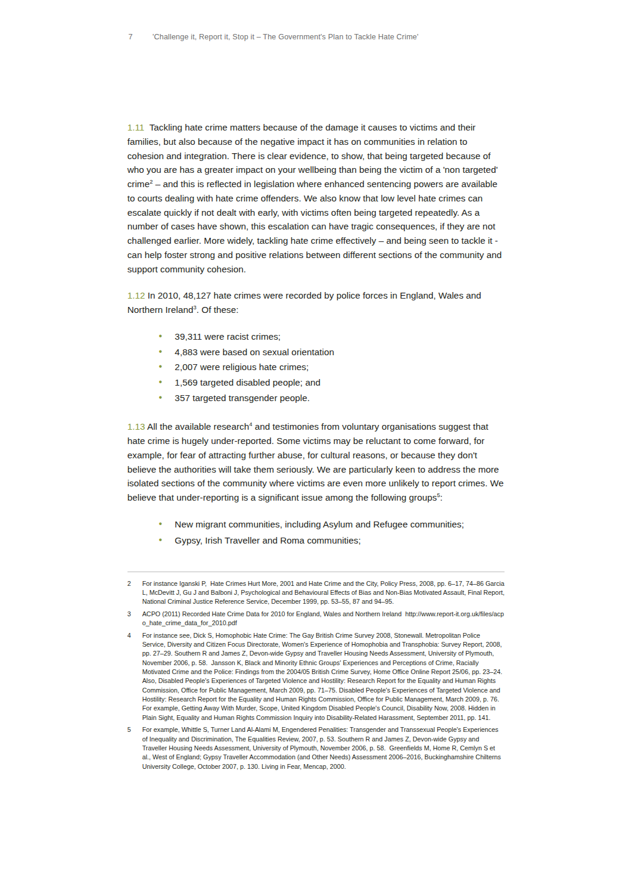7'Challenge it, Report it, Stop it – The Government's Plan to Tackle Hate Crime'
1.11 Tackling hate crime matters because of the damage it causes to victims and their families, but also because of the negative impact it has on communities in relation to cohesion and integration. There is clear evidence, to show, that being targeted because of who you are has a greater impact on your wellbeing than being the victim of a 'non targeted' crime2 – and this is reflected in legislation where enhanced sentencing powers are available to courts dealing with hate crime offenders. We also know that low level hate crimes can escalate quickly if not dealt with early, with victims often being targeted repeatedly. As a number of cases have shown, this escalation can have tragic consequences, if they are not challenged earlier. More widely, tackling hate crime effectively – and being seen to tackle it - can help foster strong and positive relations between different sections of the community and support community cohesion.
1.12 In 2010, 48,127 hate crimes were recorded by police forces in England, Wales and Northern Ireland3. Of these:
39,311 were racist crimes;
4,883 were based on sexual orientation
2,007 were religious hate crimes;
1,569 targeted disabled people; and
357 targeted transgender people.
1.13 All the available research4 and testimonies from voluntary organisations suggest that hate crime is hugely under-reported. Some victims may be reluctant to come forward, for example, for fear of attracting further abuse, for cultural reasons, or because they don't believe the authorities will take them seriously. We are particularly keen to address the more isolated sections of the community where victims are even more unlikely to report crimes. We believe that under-reporting is a significant issue among the following groups5:
New migrant communities, including Asylum and Refugee communities;
Gypsy, Irish Traveller and Roma communities;
2
For instance Iganski P, Hate Crimes Hurt More, 2001 and Hate Crime and the City, Policy Press, 2008, pp. 6–17, 74–86 Garcia L, McDevitt J, Gu J and Balboni J, Psychological and Behavioural Effects of Bias and Non-Bias Motivated Assault, Final Report, National Criminal Justice Reference Service, December 1999, pp. 53–55, 87 and 94–95.
3
ACPO (2011) Recorded Hate Crime Data for 2010 for England, Wales and Northern Ireland http://www.report-it.org.uk/files/acpo_hate_crime_data_for_2010.pdf
4
For instance see, Dick S, Homophobic Hate Crime: The Gay British Crime Survey 2008, Stonewall. Metropolitan Police Service, Diversity and Citizen Focus Directorate, Women's Experience of Homophobia and Transphobia: Survey Report, 2008, pp. 27–29. Southern R and James Z, Devon-wide Gypsy and Traveller Housing Needs Assessment, University of Plymouth, November 2006, p. 58. Jansson K, Black and Minority Ethnic Groups' Experiences and Perceptions of Crime, Racially Motivated Crime and the Police: Findings from the 2004/05 British Crime Survey, Home Office Online Report 25/06, pp. 23–24. Also, Disabled People's Experiences of Targeted Violence and Hostility: Research Report for the Equality and Human Rights Commission, Office for Public Management, March 2009, pp. 71–75. Disabled People's Experiences of Targeted Violence and Hostility: Research Report for the Equality and Human Rights Commission, Office for Public Management, March 2009, p. 76. For example, Getting Away With Murder, Scope, United Kingdom Disabled People's Council, Disability Now, 2008. Hidden in Plain Sight, Equality and Human Rights Commission Inquiry into Disability-Related Harassment, September 2011, pp. 141.
5
For example, Whittle S, Turner Land Al-Alami M, Engendered Penalities: Transgender and Transsexual People's Experiences of Inequality and Discrimination, The Equalities Review, 2007, p. 53. Southern R and James Z, Devon-wide Gypsy and Traveller Housing Needs Assessment, University of Plymouth, November 2006, p. 58. Greenfields M, Home R, Cemlyn S et al., West of England; Gypsy Traveller Accommodation (and Other Needs) Assessment 2006–2016, Buckinghamshire Chilterns University College, October 2007, p. 130. Living in Fear, Mencap, 2000.